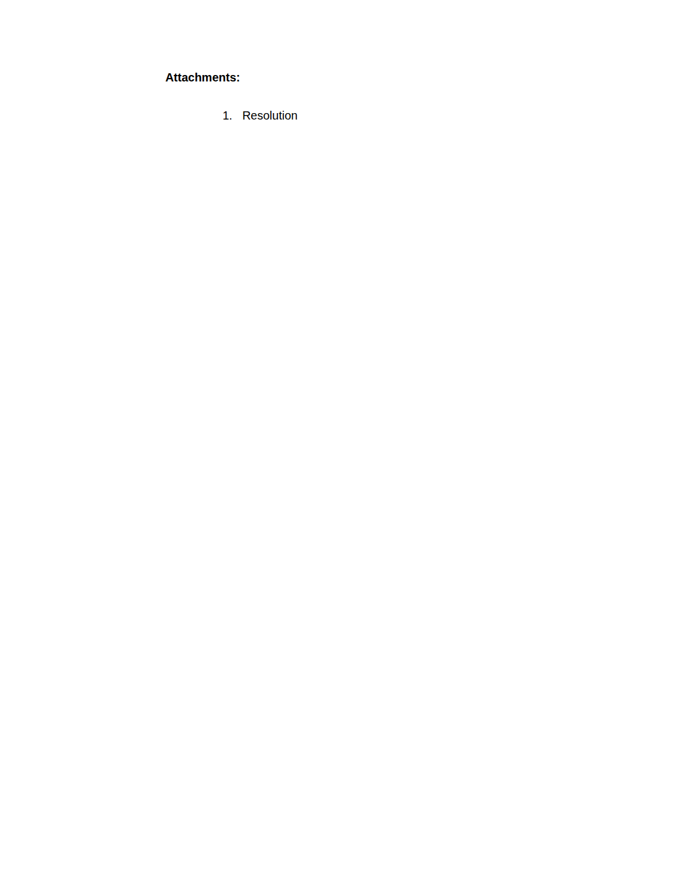Attachments:
Resolution